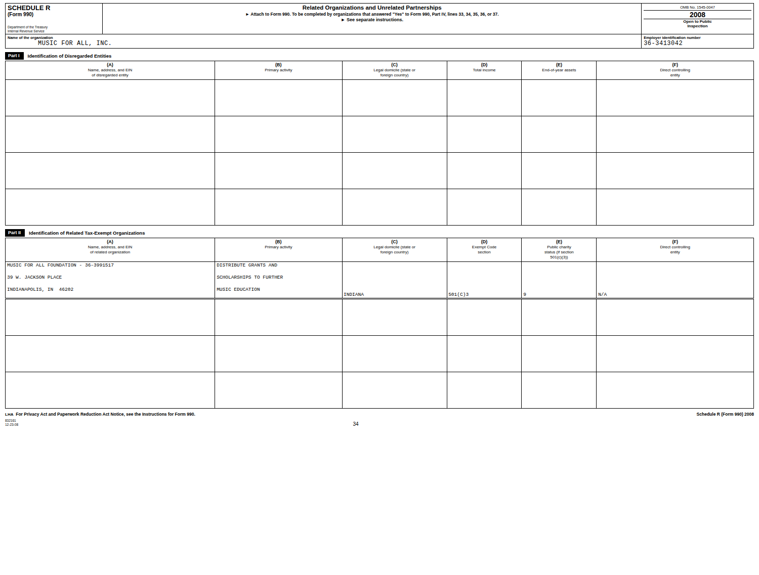| SCHEDULE R (Form 990) Department of the Treasury Internal Revenue Service | Related Organizations and Unrelated Partnerships ► Attach to Form 990. To be completed by organizations that answered "Yes" to Form 990, Part IV, lines 33, 34, 35, 36, or 37. ► See separate instructions. | OMB No. 1545-0047 2008 Open to Public Inspection |
| Name of the organization MUSIC FOR ALL, INC. | Employer identification number 36-3413042 |
Part I Identification of Disregarded Entities
| (A) Name, address, and EIN of disregarded entity | (B) Primary activity | (C) Legal domicile (state or foreign country) | (D) Total income | (E) End-of-year assets | (F) Direct controlling entity |
| --- | --- | --- | --- | --- | --- |
Part II Identification of Related Tax-Exempt Organizations
| (A) Name, address, and EIN of related organization | (B) Primary activity | (C) Legal domicile (state or foreign country) | (D) Exempt Code section | (E) Public charity status (if section 501(c)(3)) | (F) Direct controlling entity |
| --- | --- | --- | --- | --- | --- |
| MUSIC FOR ALL FOUNDATION - 36-3991517 | DISTRIBUTE GRANTS AND | | | | |
| 39 W. JACKSON PLACE | SCHOLARSHIPS TO FURTHER |
| INDIANAPOLIS, IN 46202 | MUSIC EDUCATION |
| | | INDIANA | 501(C)3 | 9 | N/A |
LHA For Privacy Act and Paperwork Reduction Act Notice, see the Instructions for Form 990.
Schedule R (Form 990) 2008
832161
12-23-08
34